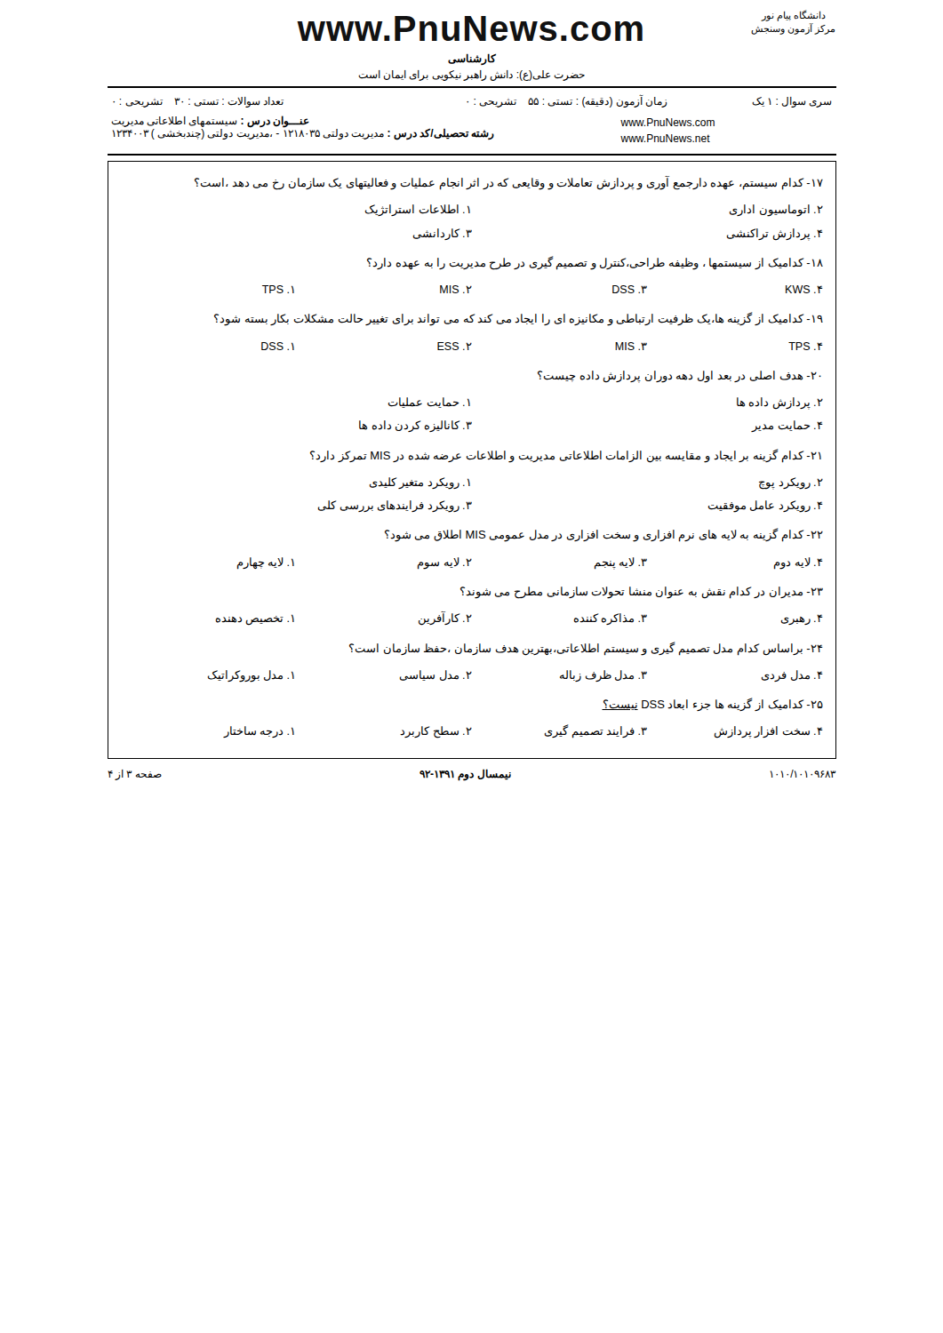دانشگاه پیام نور
مرکز آزمون وسنجش
www.PnuNews.com
کارشناسی
حضرت علی(ع): دانش راهبر نیکویی برای ایمان است
| سری سوال : ۱ یک | زمان آزمون (دقیقه) : تستی : ۵۵ تشریحی : ۰ | تعداد سوالات : تستی : ۳۰ تشریحی : ۰ |
| www.PnuNews.com www.PnuNews.net | عنـــوان درس : سیستمهای اطلاعاتی مدیریت رشته تحصیلی/کد درس : مدیریت دولتی ۱۲۱۸۰۳۵ - ،مدیریت دولتی (چندبخشی ) ۱۲۳۴۰۰۳ |
۱۷- کدام سیستم، عهده دارجمع آوری و پردازش تعاملات و وقایعی که در اثر انجام عملیات و فعالیتهای یک سازمان رخ می دهد ،است؟
۲. اتوماسیون اداری
۱. اطلاعات استراتژیک
۴. پردازش تراکنشی
۳. کاردانشی
۱۸- کدامیک از سیستمها ، وظیفه طراحی،کنترل و تصمیم گیری در طرح مدیریت را به عهده دارد؟
۴. KWS
۳. DSS
۲. MIS
۱. TPS
۱۹- کدامیک از گزینه ها،یک ظرفیت ارتباطی و مکانیزه ای را ایجاد می کند که می تواند برای تغییر حالت مشکلات بکار بسته شود؟
۴. TPS
۳. MIS
۲. ESS
۱. DSS
۲۰- هدف اصلی در بعد اول دهه دوران پردازش داده چیست؟
۲. پردازش داده ها
۱. حمایت عملیات
۴. حمایت مدیر
۳. کانالیزه کردن داده ها
۲۱- کدام گزینه بر ایجاد و مقایسه بین الزامات اطلاعاتی مدیریت و اطلاعات عرضه شده در MIS تمرکز دارد؟
۲. رویکرد پوچ
۱. رویکرد متغیر کلیدی
۴. رویکرد عامل موفقیت
۳. رویکرد فرایندهای بررسی کلی
۲۲- کدام گزینه به لایه های نرم افزاری و سخت افزاری در مدل عمومی MIS اطلاق می شود؟
۴. لایه دوم
۳. لایه پنجم
۲. لایه سوم
۱. لایه چهارم
۲۳- مدیران در کدام نقش به عنوان منشا تحولات سازمانی مطرح می شوند؟
۴. رهبری
۳. مذاکره کننده
۲. کارآفرین
۱. تخصیص دهنده
۲۴- براساس کدام مدل تصمیم گیری و سیستم اطلاعاتی،بهترین هدف سازمان ،حفظ سازمان است؟
۴. مدل فردی
۳. مدل ظرف زباله
۲. مدل سیاسی
۱. مدل بوروکراتیک
۲۵- کدامیک از گزینه ها جزء ابعاد DSS نیست؟
۴. سخت افزار پردازش
۳. فرایند تصمیم گیری
۲. سطح کاربرد
۱. درجه ساختار
۱۰۱۰/۱۰۱۰۹۶۸۳
نیمسال دوم ۱۳۹۱-۹۲
صفحه ۳ از ۴